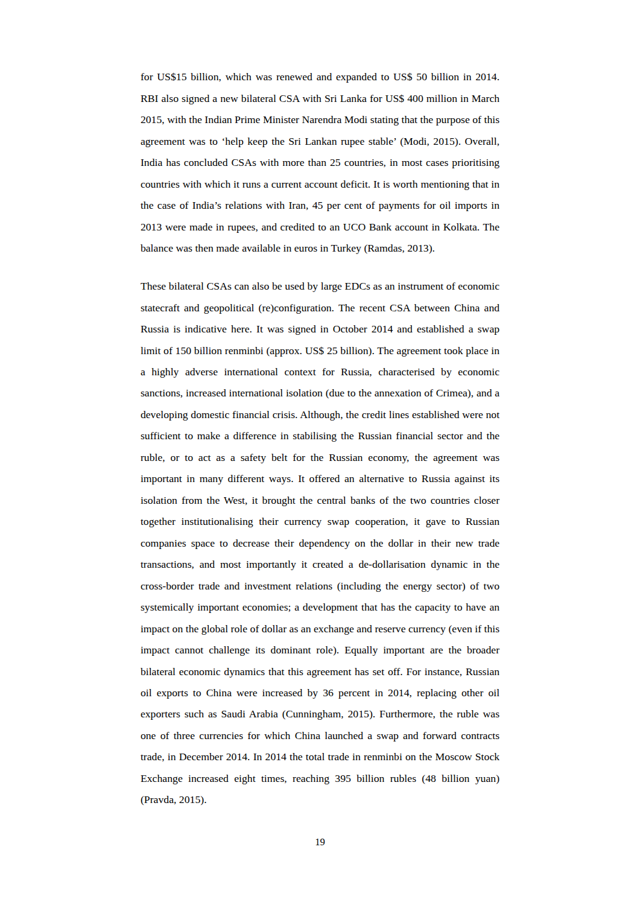for US$15 billion, which was renewed and expanded to US$ 50 billion in 2014. RBI also signed a new bilateral CSA with Sri Lanka for US$ 400 million in March 2015, with the Indian Prime Minister Narendra Modi stating that the purpose of this agreement was to ‘help keep the Sri Lankan rupee stable’ (Modi, 2015). Overall, India has concluded CSAs with more than 25 countries, in most cases prioritising countries with which it runs a current account deficit. It is worth mentioning that in the case of India’s relations with Iran, 45 per cent of payments for oil imports in 2013 were made in rupees, and credited to an UCO Bank account in Kolkata. The balance was then made available in euros in Turkey (Ramdas, 2013).
These bilateral CSAs can also be used by large EDCs as an instrument of economic statecraft and geopolitical (re)configuration. The recent CSA between China and Russia is indicative here. It was signed in October 2014 and established a swap limit of 150 billion renminbi (approx. US$ 25 billion). The agreement took place in a highly adverse international context for Russia, characterised by economic sanctions, increased international isolation (due to the annexation of Crimea), and a developing domestic financial crisis. Although, the credit lines established were not sufficient to make a difference in stabilising the Russian financial sector and the ruble, or to act as a safety belt for the Russian economy, the agreement was important in many different ways. It offered an alternative to Russia against its isolation from the West, it brought the central banks of the two countries closer together institutionalising their currency swap cooperation, it gave to Russian companies space to decrease their dependency on the dollar in their new trade transactions, and most importantly it created a de-dollarisation dynamic in the cross-border trade and investment relations (including the energy sector) of two systemically important economies; a development that has the capacity to have an impact on the global role of dollar as an exchange and reserve currency (even if this impact cannot challenge its dominant role). Equally important are the broader bilateral economic dynamics that this agreement has set off. For instance, Russian oil exports to China were increased by 36 percent in 2014, replacing other oil exporters such as Saudi Arabia (Cunningham, 2015). Furthermore, the ruble was one of three currencies for which China launched a swap and forward contracts trade, in December 2014. In 2014 the total trade in renminbi on the Moscow Stock Exchange increased eight times, reaching 395 billion rubles (48 billion yuan) (Pravda, 2015).
19